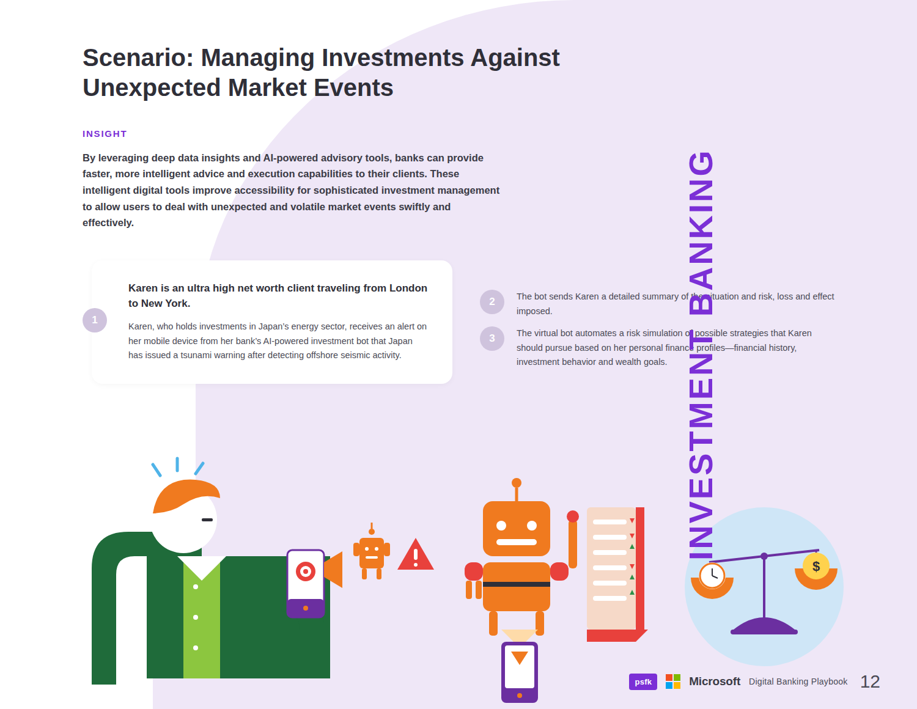INVESTMENT BANKING
Scenario: Managing Investments Against Unexpected Market Events
INSIGHT
By leveraging deep data insights and AI-powered advisory tools, banks can provide faster, more intelligent advice and execution capabilities to their clients. These intelligent digital tools improve accessibility for sophisticated investment management to allow users to deal with unexpected and volatile market events swiftly and effectively.
1
Karen is an ultra high net worth client traveling from London to New York.
Karen, who holds investments in Japan’s energy sector, receives an alert on her mobile device from her bank’s AI-powered investment bot that Japan has issued a tsunami warning after detecting offshore seismic activity.
2
The bot sends Karen a detailed summary of the situation and risk, loss and effect imposed.
3
The virtual bot automates a risk simulation of possible strategies that Karen should pursue based on her personal finance profiles—financial history, investment behavior and wealth goals.
$
psfk Microsoft Digital Banking Playbook 12